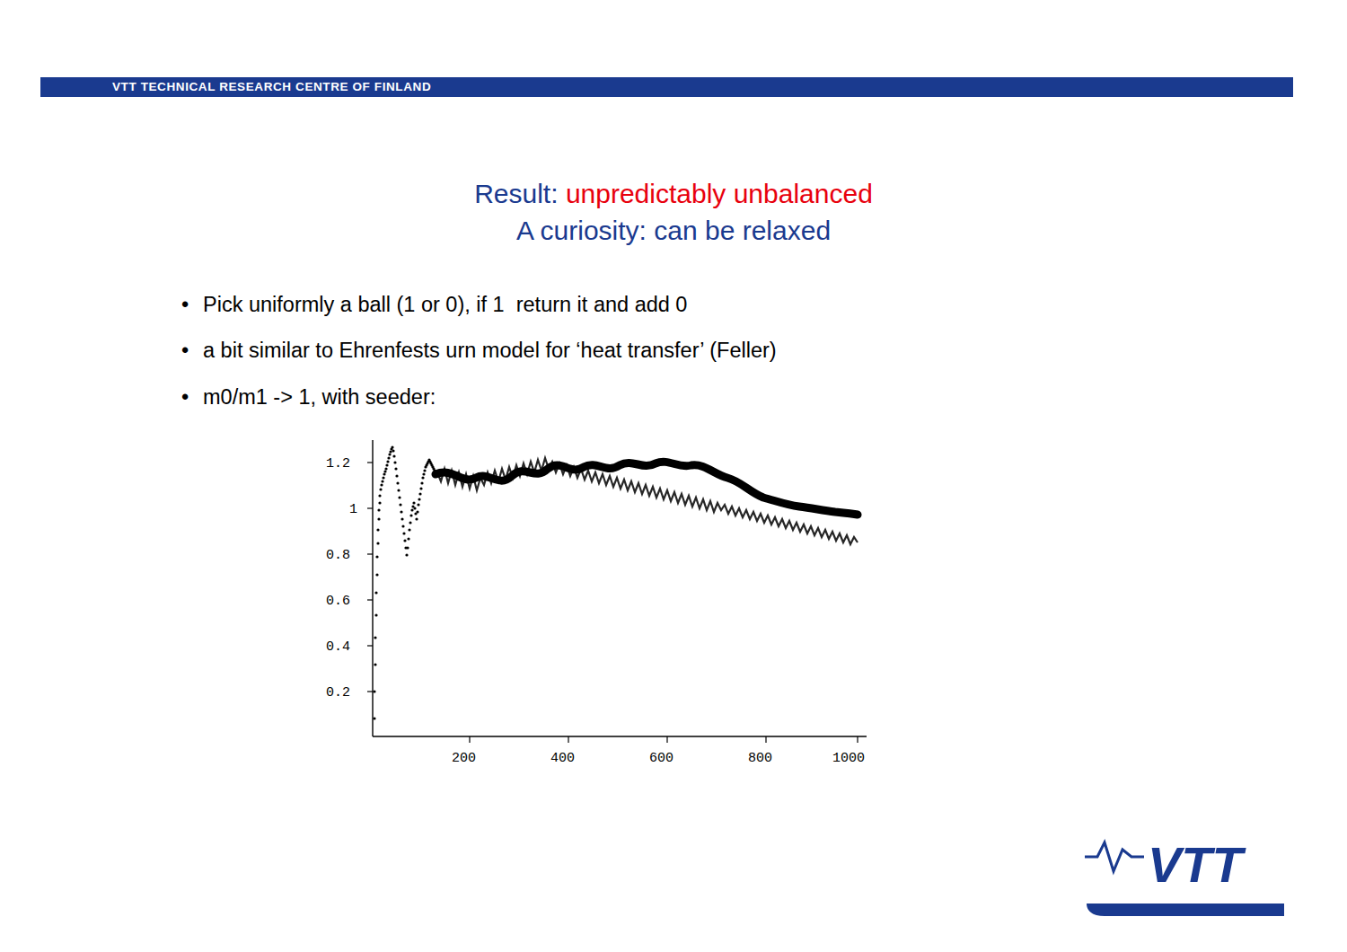VTT TECHNICAL RESEARCH CENTRE OF FINLAND
Result: unpredictably unbalanced
A curiosity: can be relaxed
Pick uniformly a ball (1 or 0), if 1 return it and add 0
a bit similar to Ehrenfests urn model for ‘heat transfer’ (Feller)
m0/m1 -> 1, with seeder:
1.2 1 0.8 0.6 0.4 0.2 200 400 600 800 1000
VTT